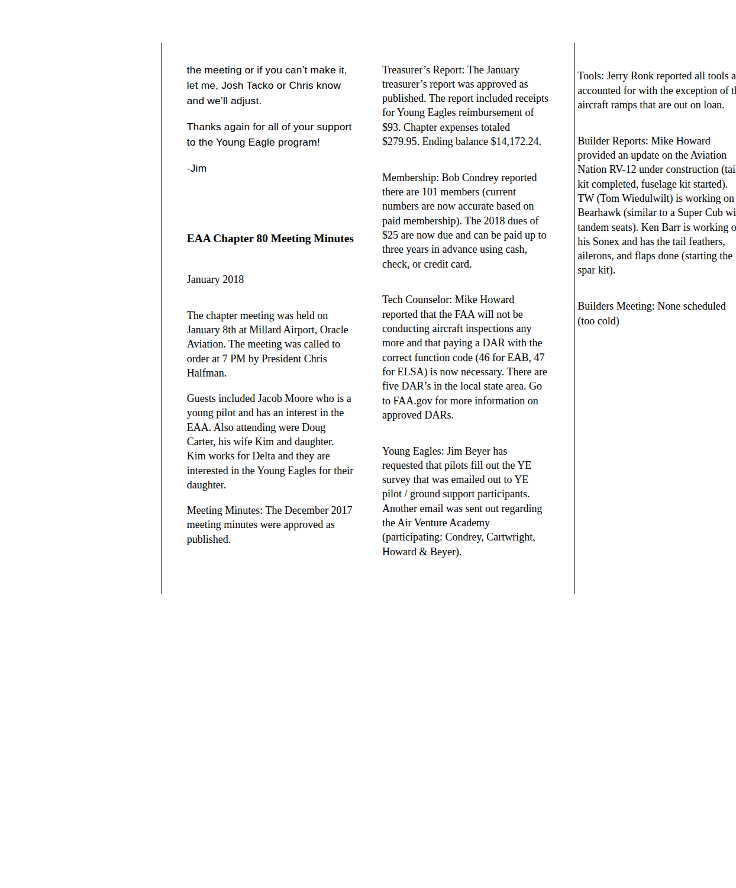the meeting or if you can’t make it, let me, Josh Tacko or Chris know and we’ll adjust.
Thanks again for all of your support to the Young Eagle program!
-Jim
EAA Chapter 80 Meeting Minutes
January 2018
The chapter meeting was held on January 8th at Millard Airport, Oracle Aviation. The meeting was called to order at 7 PM by President Chris Halfman.
Guests included Jacob Moore who is a young pilot and has an interest in the EAA. Also attending were Doug Carter, his wife Kim and daughter. Kim works for Delta and they are interested in the Young Eagles for their daughter.
Meeting Minutes: The December 2017 meeting minutes were approved as published.
Treasurer’s Report: The January treasurer’s report was approved as published. The report included receipts for Young Eagles reimbursement of $93. Chapter expenses totaled $279.95. Ending balance $14,172.24.
Membership: Bob Condrey reported there are 101 members (current numbers are now accurate based on paid membership). The 2018 dues of $25 are now due and can be paid up to three years in advance using cash, check, or credit card.
Tech Counselor: Mike Howard reported that the FAA will not be conducting aircraft inspections any more and that paying a DAR with the correct function code (46 for EAB, 47 for ELSA) is now necessary. There are five DAR’s in the local state area. Go to FAA.gov for more information on approved DARs.
Young Eagles: Jim Beyer has requested that pilots fill out the YE survey that was emailed out to YE pilot / ground support participants. Another email was sent out regarding the Air Venture Academy (participating: Condrey, Cartwright, Howard & Beyer).
Tools: Jerry Ronk reported all tools are accounted for with the exception of the aircraft ramps that are out on loan.
Builder Reports: Mike Howard provided an update on the Aviation Nation RV-12 under construction (tail kit completed, fuselage kit started). TW (Tom Wiedulwilt) is working on a Bearhawk (similar to a Super Cub with tandem seats). Ken Barr is working on his Sonex and has the tail feathers, ailerons, and flaps done (starting the spar kit).
Builders Meeting: None scheduled (too cold)